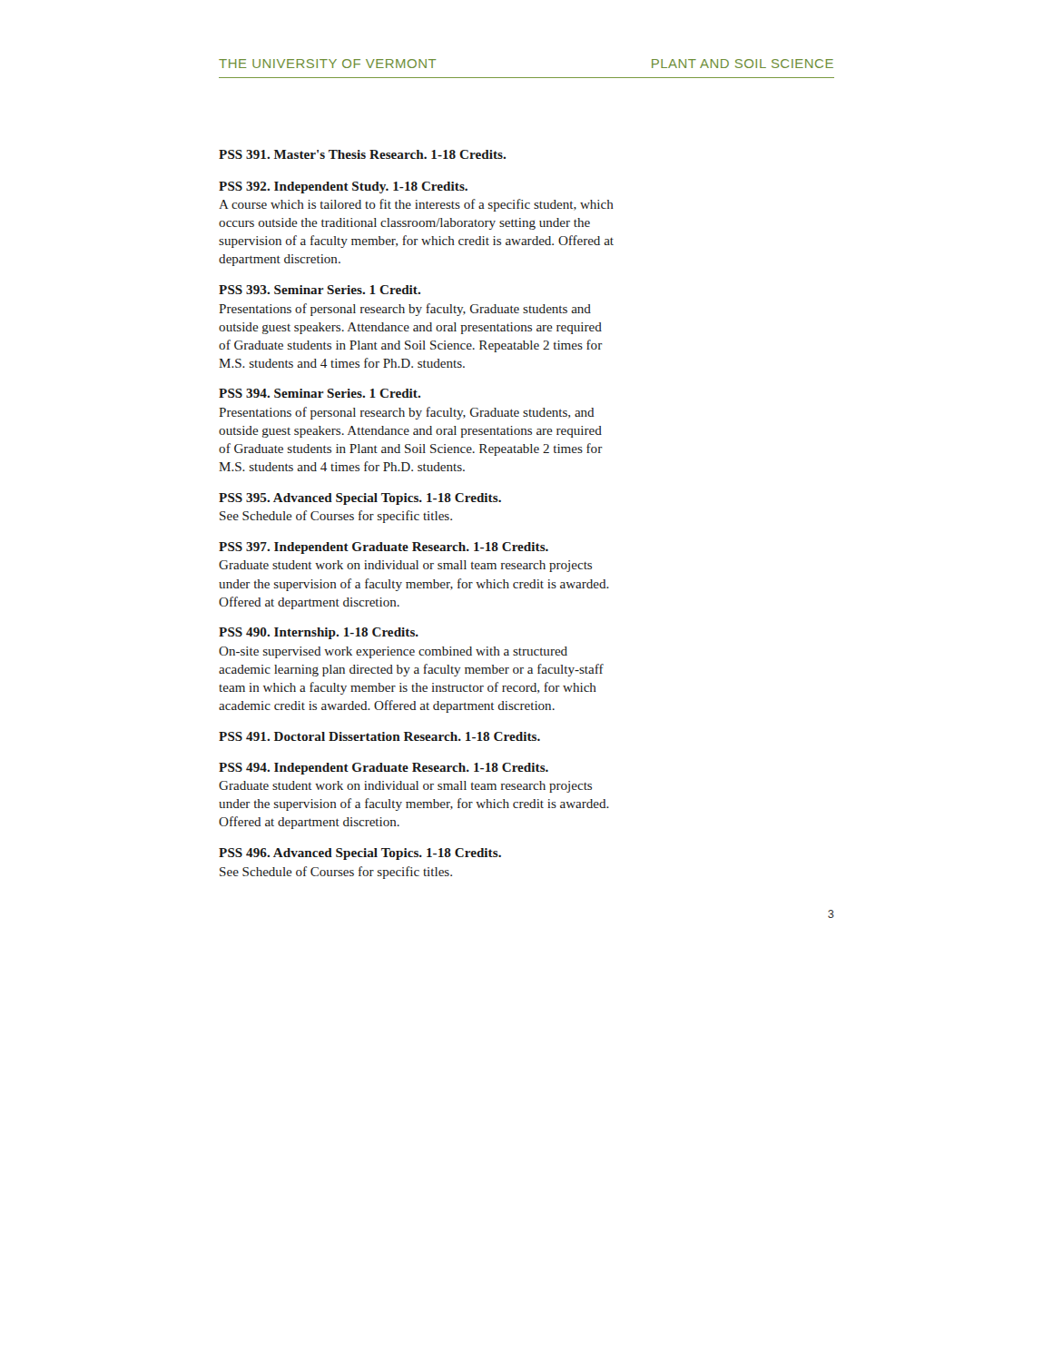The University of Vermont Plant and Soil Science
PSS 391. Master's Thesis Research. 1-18 Credits.
PSS 392. Independent Study. 1-18 Credits.
A course which is tailored to fit the interests of a specific student, which occurs outside the traditional classroom/laboratory setting under the supervision of a faculty member, for which credit is awarded. Offered at department discretion.
PSS 393. Seminar Series. 1 Credit.
Presentations of personal research by faculty, Graduate students and outside guest speakers. Attendance and oral presentations are required of Graduate students in Plant and Soil Science. Repeatable 2 times for M.S. students and 4 times for Ph.D. students.
PSS 394. Seminar Series. 1 Credit.
Presentations of personal research by faculty, Graduate students, and outside guest speakers. Attendance and oral presentations are required of Graduate students in Plant and Soil Science. Repeatable 2 times for M.S. students and 4 times for Ph.D. students.
PSS 395. Advanced Special Topics. 1-18 Credits.
See Schedule of Courses for specific titles.
PSS 397. Independent Graduate Research. 1-18 Credits.
Graduate student work on individual or small team research projects under the supervision of a faculty member, for which credit is awarded. Offered at department discretion.
PSS 490. Internship. 1-18 Credits.
On-site supervised work experience combined with a structured academic learning plan directed by a faculty member or a faculty-staff team in which a faculty member is the instructor of record, for which academic credit is awarded. Offered at department discretion.
PSS 491. Doctoral Dissertation Research. 1-18 Credits.
PSS 494. Independent Graduate Research. 1-18 Credits.
Graduate student work on individual or small team research projects under the supervision of a faculty member, for which credit is awarded. Offered at department discretion.
PSS 496. Advanced Special Topics. 1-18 Credits.
See Schedule of Courses for specific titles.
3